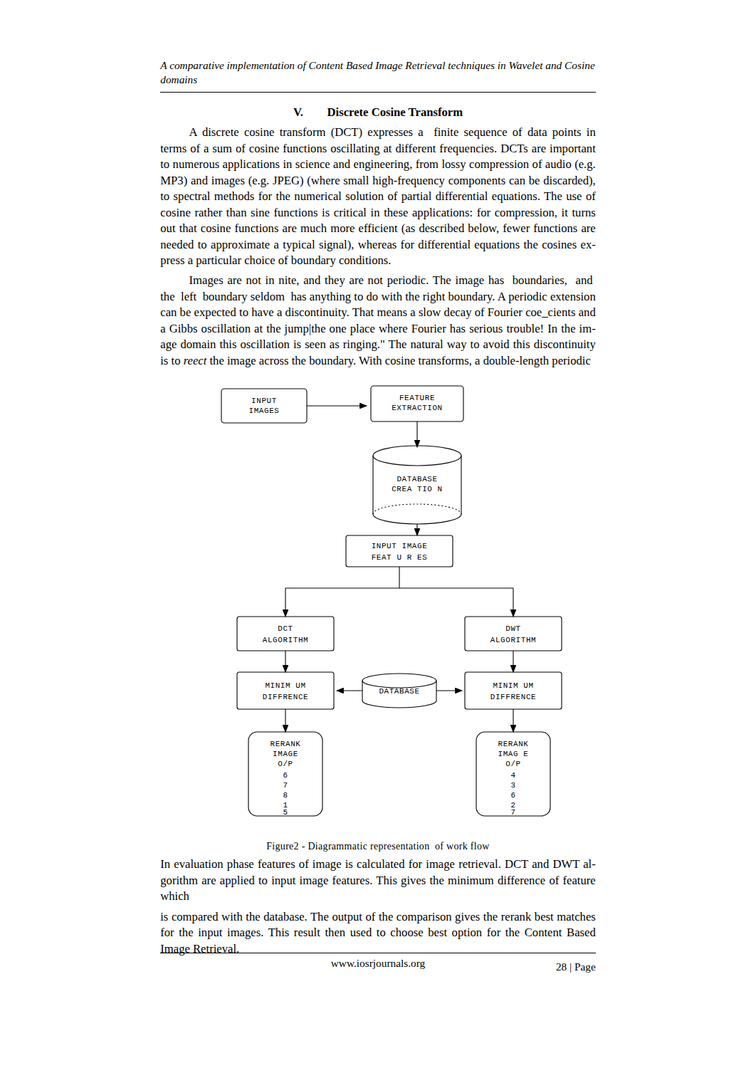A comparative implementation of Content Based Image Retrieval techniques in Wavelet and Cosine domains
V. Discrete Cosine Transform
A discrete cosine transform (DCT) expresses a finite sequence of data points in terms of a sum of cosine functions oscillating at different frequencies. DCTs are important to numerous applications in science and engineering, from lossy compression of audio (e.g. MP3) and images (e.g. JPEG) (where small high-frequency components can be discarded), to spectral methods for the numerical solution of partial differential equations. The use of cosine rather than sine functions is critical in these applications: for compression, it turns out that cosine functions are much more efficient (as described below, fewer functions are needed to approximate a typical signal), whereas for differential equations the cosines express a particular choice of boundary conditions.
Images are not in nite, and they are not periodic. The image has boundaries, and the left boundary seldom has anything to do with the right boundary. A periodic extension can be expected to have a discontinuity. That means a slow decay of Fourier coe_cients and a Gibbs oscillation at the jump|the one place where Fourier has serious trouble! In the image domain this oscillation is seen as ringing." The natural way to avoid this discontinuity is to reect the image across the boundary. With cosine transforms, a double-length periodic
INPUT IMAGES FEATURE EXTRACTION DATABASE CREA TIO N INPUT IMAGE FEAT U R ES DCT ALGORITHM DWT ALGORITHM MINIM UM DIFFRENCE MINIM UM DIFFRENCE DATABASE RERANK IMAGE O/P 6 7 8 1 5 RERANK IMAG E O/P 4 3 6 2 7
Figure2 - Diagrammatic representation of work flow
In evaluation phase features of image is calculated for image retrieval. DCT and DWT algorithm are applied to input image features. This gives the minimum difference of feature which
is compared with the database. The output of the comparison gives the rerank best matches for the input images. This result then used to choose best option for the Content Based Image Retrieval.
www.iosrjournals.org
28 | Page